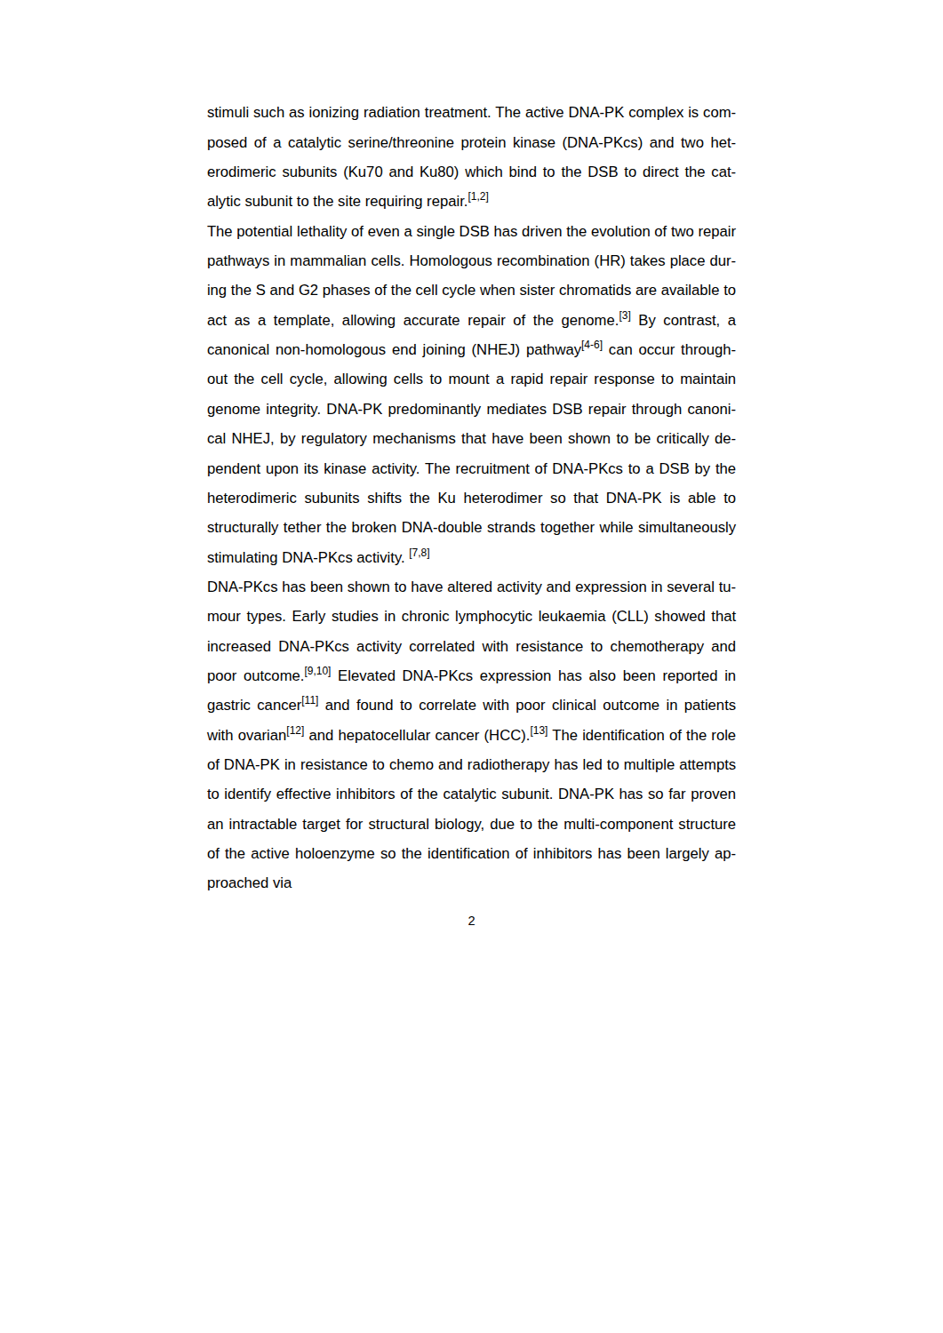stimuli such as ionizing radiation treatment. The active DNA-PK complex is composed of a catalytic serine/threonine protein kinase (DNA-PKcs) and two heterodimeric subunits (Ku70 and Ku80) which bind to the DSB to direct the catalytic subunit to the site requiring repair.[1,2]
The potential lethality of even a single DSB has driven the evolution of two repair pathways in mammalian cells. Homologous recombination (HR) takes place during the S and G2 phases of the cell cycle when sister chromatids are available to act as a template, allowing accurate repair of the genome.[3] By contrast, a canonical non-homologous end joining (NHEJ) pathway[4-6] can occur throughout the cell cycle, allowing cells to mount a rapid repair response to maintain genome integrity. DNA-PK predominantly mediates DSB repair through canonical NHEJ, by regulatory mechanisms that have been shown to be critically dependent upon its kinase activity. The recruitment of DNA-PKcs to a DSB by the heterodimeric subunits shifts the Ku heterodimer so that DNA-PK is able to structurally tether the broken DNA-double strands together while simultaneously stimulating DNA-PKcs activity. [7,8]
DNA-PKcs has been shown to have altered activity and expression in several tumour types. Early studies in chronic lymphocytic leukaemia (CLL) showed that increased DNA-PKcs activity correlated with resistance to chemotherapy and poor outcome.[9,10] Elevated DNA-PKcs expression has also been reported in gastric cancer[11] and found to correlate with poor clinical outcome in patients with ovarian[12] and hepatocellular cancer (HCC).[13] The identification of the role of DNA-PK in resistance to chemo and radiotherapy has led to multiple attempts to identify effective inhibitors of the catalytic subunit. DNA-PK has so far proven an intractable target for structural biology, due to the multi-component structure of the active holoenzyme so the identification of inhibitors has been largely approached via
2